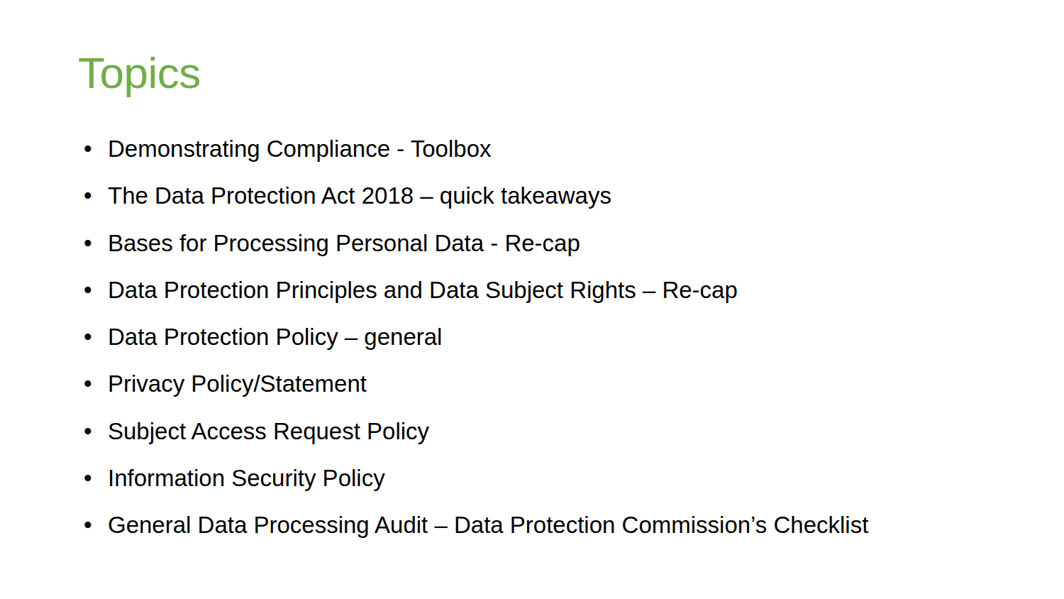Topics
Demonstrating Compliance - Toolbox
The Data Protection Act 2018 – quick takeaways
Bases for Processing Personal Data - Re-cap
Data Protection Principles and Data Subject Rights – Re-cap
Data Protection Policy – general
Privacy Policy/Statement
Subject Access Request Policy
Information Security Policy
General Data Processing Audit – Data Protection Commission’s Checklist